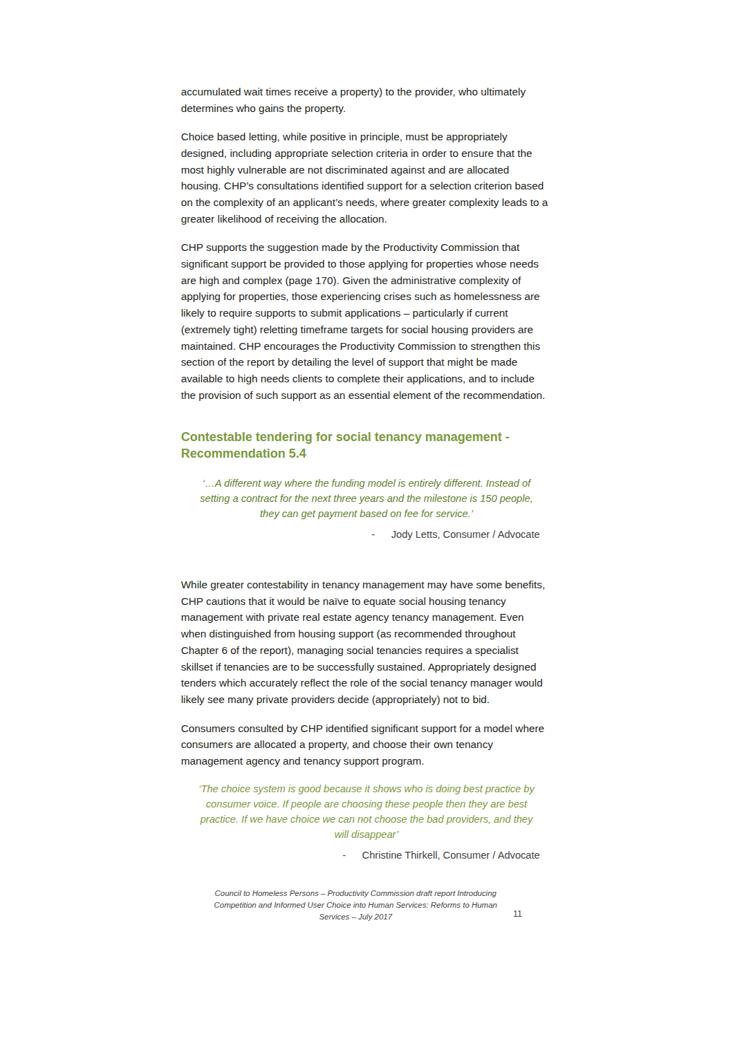accumulated wait times receive a property) to the provider, who ultimately determines who gains the property.
Choice based letting, while positive in principle, must be appropriately designed, including appropriate selection criteria in order to ensure that the most highly vulnerable are not discriminated against and are allocated housing. CHP’s consultations identified support for a selection criterion based on the complexity of an applicant’s needs, where greater complexity leads to a greater likelihood of receiving the allocation.
CHP supports the suggestion made by the Productivity Commission that significant support be provided to those applying for properties whose needs are high and complex (page 170). Given the administrative complexity of applying for properties, those experiencing crises such as homelessness are likely to require supports to submit applications – particularly if current (extremely tight) reletting timeframe targets for social housing providers are maintained. CHP encourages the Productivity Commission to strengthen this section of the report by detailing the level of support that might be made available to high needs clients to complete their applications, and to include the provision of such support as an essential element of the recommendation.
Contestable tendering for social tenancy management -
Recommendation 5.4
‘…A different way where the funding model is entirely different. Instead of setting a contract for the next three years and the milestone is 150 people, they can get payment based on fee for service.’ -Jody Letts, Consumer / Advocate
While greater contestability in tenancy management may have some benefits, CHP cautions that it would be naïve to equate social housing tenancy management with private real estate agency tenancy management. Even when distinguished from housing support (as recommended throughout Chapter 6 of the report), managing social tenancies requires a specialist skillset if tenancies are to be successfully sustained. Appropriately designed tenders which accurately reflect the role of the social tenancy manager would likely see many private providers decide (appropriately) not to bid.
Consumers consulted by CHP identified significant support for a model where consumers are allocated a property, and choose their own tenancy management agency and tenancy support program.
‘The choice system is good because it shows who is doing best practice by consumer voice. If people are choosing these people then they are best practice. If we have choice we can not choose the bad providers, and they will disappear’ -Christine Thirkell, Consumer / Advocate
Council to Homeless Persons – Productivity Commission draft report Introducing Competition and Informed User Choice into Human Services: Reforms to Human Services – July 2017
11